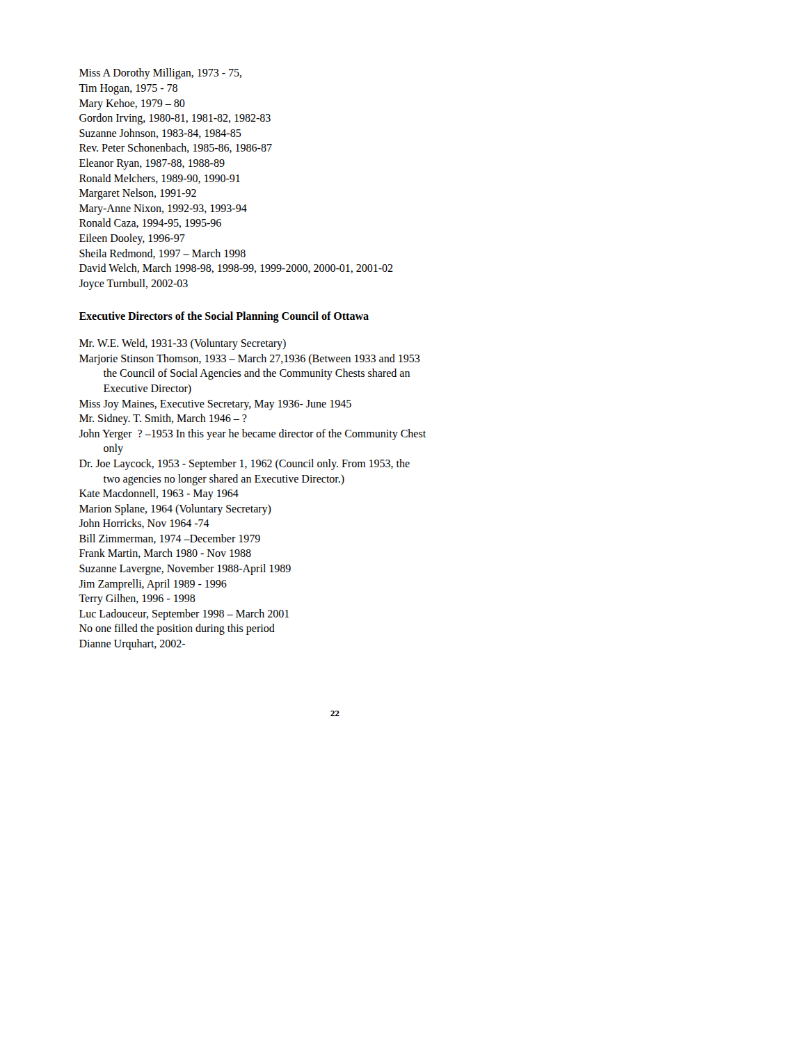Miss A Dorothy Milligan, 1973 - 75,
Tim Hogan, 1975 - 78
Mary Kehoe, 1979 – 80
Gordon Irving, 1980-81, 1981-82, 1982-83
Suzanne Johnson, 1983-84, 1984-85
Rev. Peter Schonenbach, 1985-86, 1986-87
Eleanor Ryan, 1987-88, 1988-89
Ronald Melchers, 1989-90, 1990-91
Margaret Nelson, 1991-92
Mary-Anne Nixon, 1992-93, 1993-94
Ronald Caza, 1994-95, 1995-96
Eileen Dooley, 1996-97
Sheila Redmond, 1997 – March 1998
David Welch, March 1998-98, 1998-99, 1999-2000, 2000-01, 2001-02
Joyce Turnbull, 2002-03
Executive Directors of the Social Planning Council of Ottawa
Mr. W.E. Weld, 1931-33 (Voluntary Secretary)
Marjorie Stinson Thomson, 1933 – March 27,1936 (Between 1933 and 1953
the Council of Social Agencies and the Community Chests shared an
Executive Director)
Miss Joy Maines, Executive Secretary, May 1936- June 1945
Mr. Sidney. T. Smith, March 1946 – ?
John Yerger ? –1953 In this year he became director of the Community Chest
only
Dr. Joe Laycock, 1953 - September 1, 1962 (Council only. From 1953, the
two agencies no longer shared an Executive Director.)
Kate Macdonnell, 1963 - May 1964
Marion Splane, 1964 (Voluntary Secretary)
John Horricks, Nov 1964 -74
Bill Zimmerman, 1974 –December 1979
Frank Martin, March 1980 - Nov 1988
Suzanne Lavergne, November 1988-April 1989
Jim Zamprelli, April 1989 - 1996
Terry Gilhen, 1996 - 1998
Luc Ladouceur, September 1998 – March 2001
No one filled the position during this period
Dianne Urquhart, 2002-
22